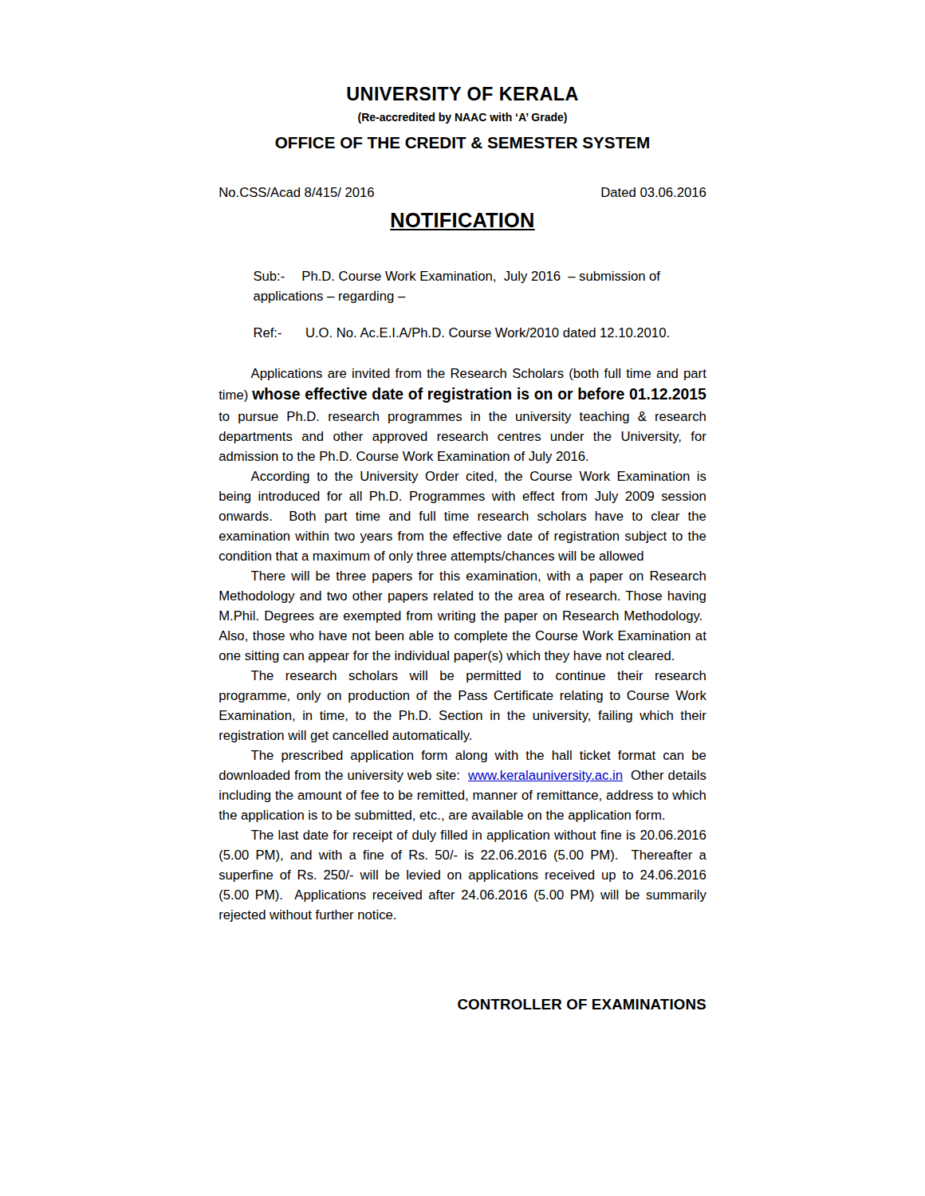UNIVERSITY OF KERALA
(Re-accredited by NAAC with ‘A’ Grade)
OFFICE OF THE CREDIT & SEMESTER SYSTEM
No.CSS/Acad 8/415/ 2016 Dated 03.06.2016
NOTIFICATION
Sub:- Ph.D. Course Work Examination, July 2016 – submission of applications – regarding –
Ref:- U.O. No. Ac.E.I.A/Ph.D. Course Work/2010 dated 12.10.2010.
Applications are invited from the Research Scholars (both full time and part time) whose effective date of registration is on or before 01.12.2015 to pursue Ph.D. research programmes in the university teaching & research departments and other approved research centres under the University, for admission to the Ph.D. Course Work Examination of July 2016.
According to the University Order cited, the Course Work Examination is being introduced for all Ph.D. Programmes with effect from July 2009 session onwards. Both part time and full time research scholars have to clear the examination within two years from the effective date of registration subject to the condition that a maximum of only three attempts/chances will be allowed
There will be three papers for this examination, with a paper on Research Methodology and two other papers related to the area of research. Those having M.Phil. Degrees are exempted from writing the paper on Research Methodology. Also, those who have not been able to complete the Course Work Examination at one sitting can appear for the individual paper(s) which they have not cleared.
The research scholars will be permitted to continue their research programme, only on production of the Pass Certificate relating to Course Work Examination, in time, to the Ph.D. Section in the university, failing which their registration will get cancelled automatically.
The prescribed application form along with the hall ticket format can be downloaded from the university web site: www.keralauniversity.ac.in Other details including the amount of fee to be remitted, manner of remittance, address to which the application is to be submitted, etc., are available on the application form.
The last date for receipt of duly filled in application without fine is 20.06.2016 (5.00 PM), and with a fine of Rs. 50/- is 22.06.2016 (5.00 PM). Thereafter a superfine of Rs. 250/- will be levied on applications received up to 24.06.2016 (5.00 PM). Applications received after 24.06.2016 (5.00 PM) will be summarily rejected without further notice.
CONTROLLER OF EXAMINATIONS